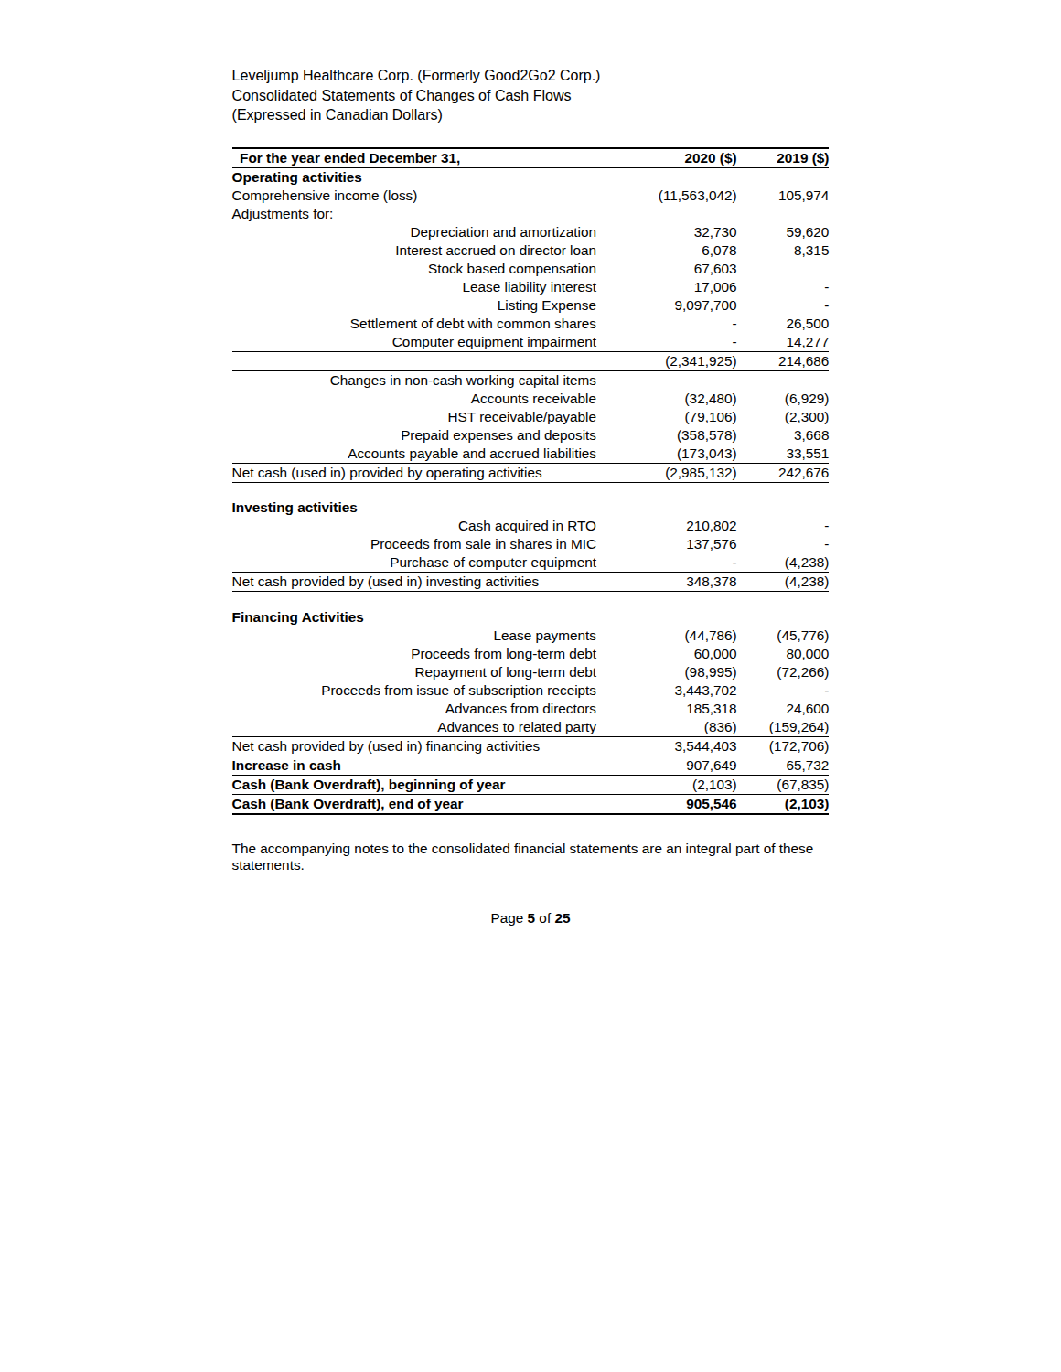Leveljump Healthcare Corp. (Formerly Good2Go2 Corp.)
Consolidated Statements of Changes of Cash Flows
(Expressed in Canadian Dollars)
| For the year ended December 31, | 2020 ($) | 2019 ($) |
| Operating activities | | |
| Comprehensive income (loss) | (11,563,042) | 105,974 |
| Adjustments for: | | |
| Depreciation and amortization | 32,730 | 59,620 |
| Interest accrued on director loan | 6,078 | 8,315 |
| Stock based compensation | 67,603 | |
| Lease liability interest | 17,006 | - |
| Listing Expense | 9,097,700 | - |
| Settlement of debt with common shares | - | 26,500 |
| Computer equipment impairment | - | 14,277 |
| | (2,341,925) | 214,686 |
| Changes in non-cash working capital items | | |
| Accounts receivable | (32,480) | (6,929) |
| HST receivable/payable | (79,106) | (2,300) |
| Prepaid expenses and deposits | (358,578) | 3,668 |
| Accounts payable and accrued liabilities | (173,043) | 33,551 |
| Net cash (used in) provided by operating activities | (2,985,132) | 242,676 |
| Investing activities | | |
| Cash acquired in RTO | 210,802 | - |
| Proceeds from sale in shares in MIC | 137,576 | - |
| Purchase of computer equipment | - | (4,238) |
| Net cash provided by (used in) investing activities | 348,378 | (4,238) |
| Financing Activities | | |
| Lease payments | (44,786) | (45,776) |
| Proceeds from long-term debt | 60,000 | 80,000 |
| Repayment of long-term debt | (98,995) | (72,266) |
| Proceeds from issue of subscription receipts | 3,443,702 | - |
| Advances from directors | 185,318 | 24,600 |
| Advances to related party | (836) | (159,264) |
| Net cash provided by (used in) financing activities | 3,544,403 | (172,706) |
| Increase in cash | 907,649 | 65,732 |
| Cash (Bank Overdraft), beginning of year | (2,103) | (67,835) |
| Cash (Bank Overdraft), end of year | 905,546 | (2,103) |
The accompanying notes to the consolidated financial statements are an integral part of these statements.
Page 5 of 25